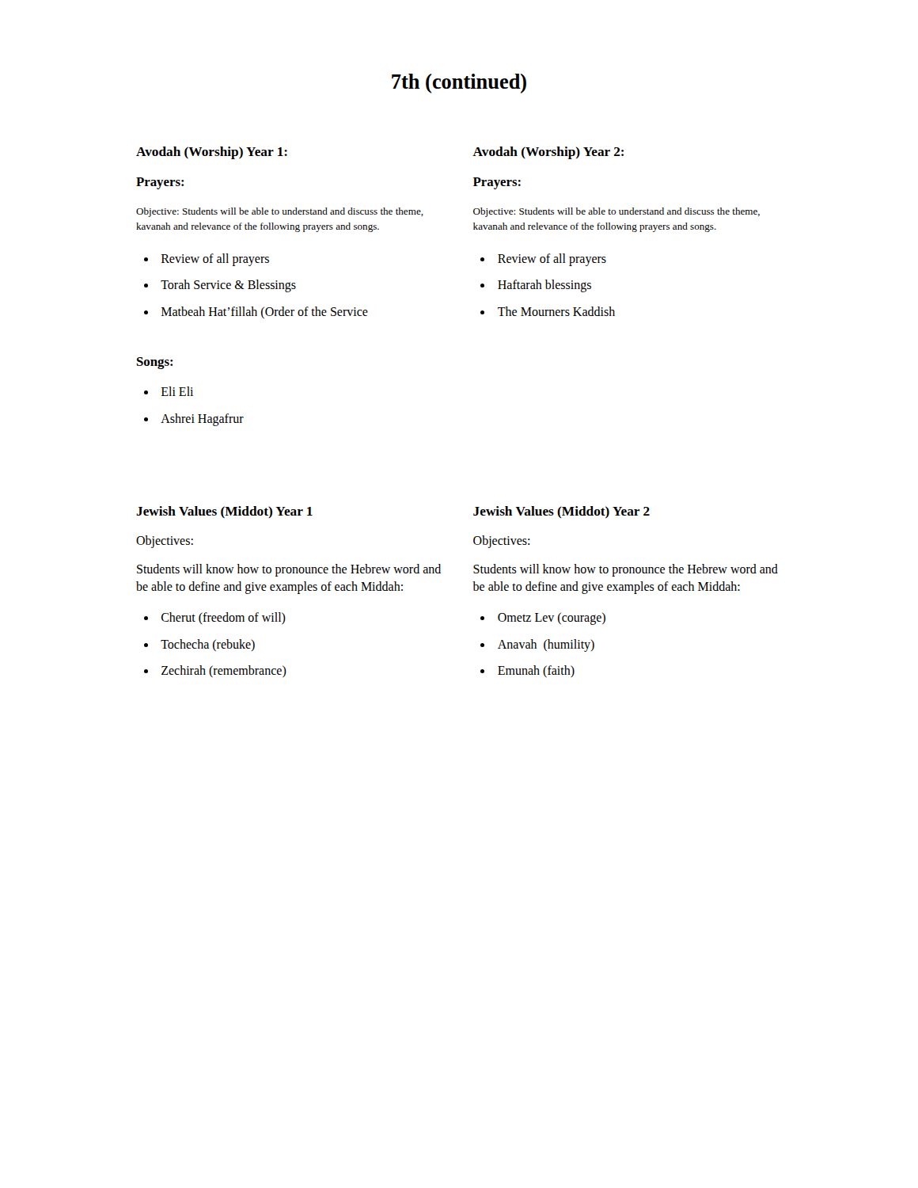7th (continued)
Avodah (Worship) Year 1:
Prayers:
Objective: Students will be able to understand and discuss the theme, kavanah and relevance of the following prayers and songs.
Review of all prayers
Torah Service & Blessings
Matbeah Hat’fillah (Order of the Service
Songs:
Eli Eli
Ashrei Hagafrur
Avodah (Worship) Year 2:
Prayers:
Objective: Students will be able to understand and discuss the theme, kavanah and relevance of the following prayers and songs.
Review of all prayers
Haftarah blessings
The Mourners Kaddish
Jewish Values (Middot) Year 1
Objectives:
Students will know how to pronounce the Hebrew word and be able to define and give examples of each Middah:
Cherut (freedom of will)
Tochecha (rebuke)
Zechirah (remembrance)
Jewish Values (Middot) Year 2
Objectives:
Students will know how to pronounce the Hebrew word and be able to define and give examples of each Middah:
Ometz Lev (courage)
Anavah (humility)
Emunah (faith)